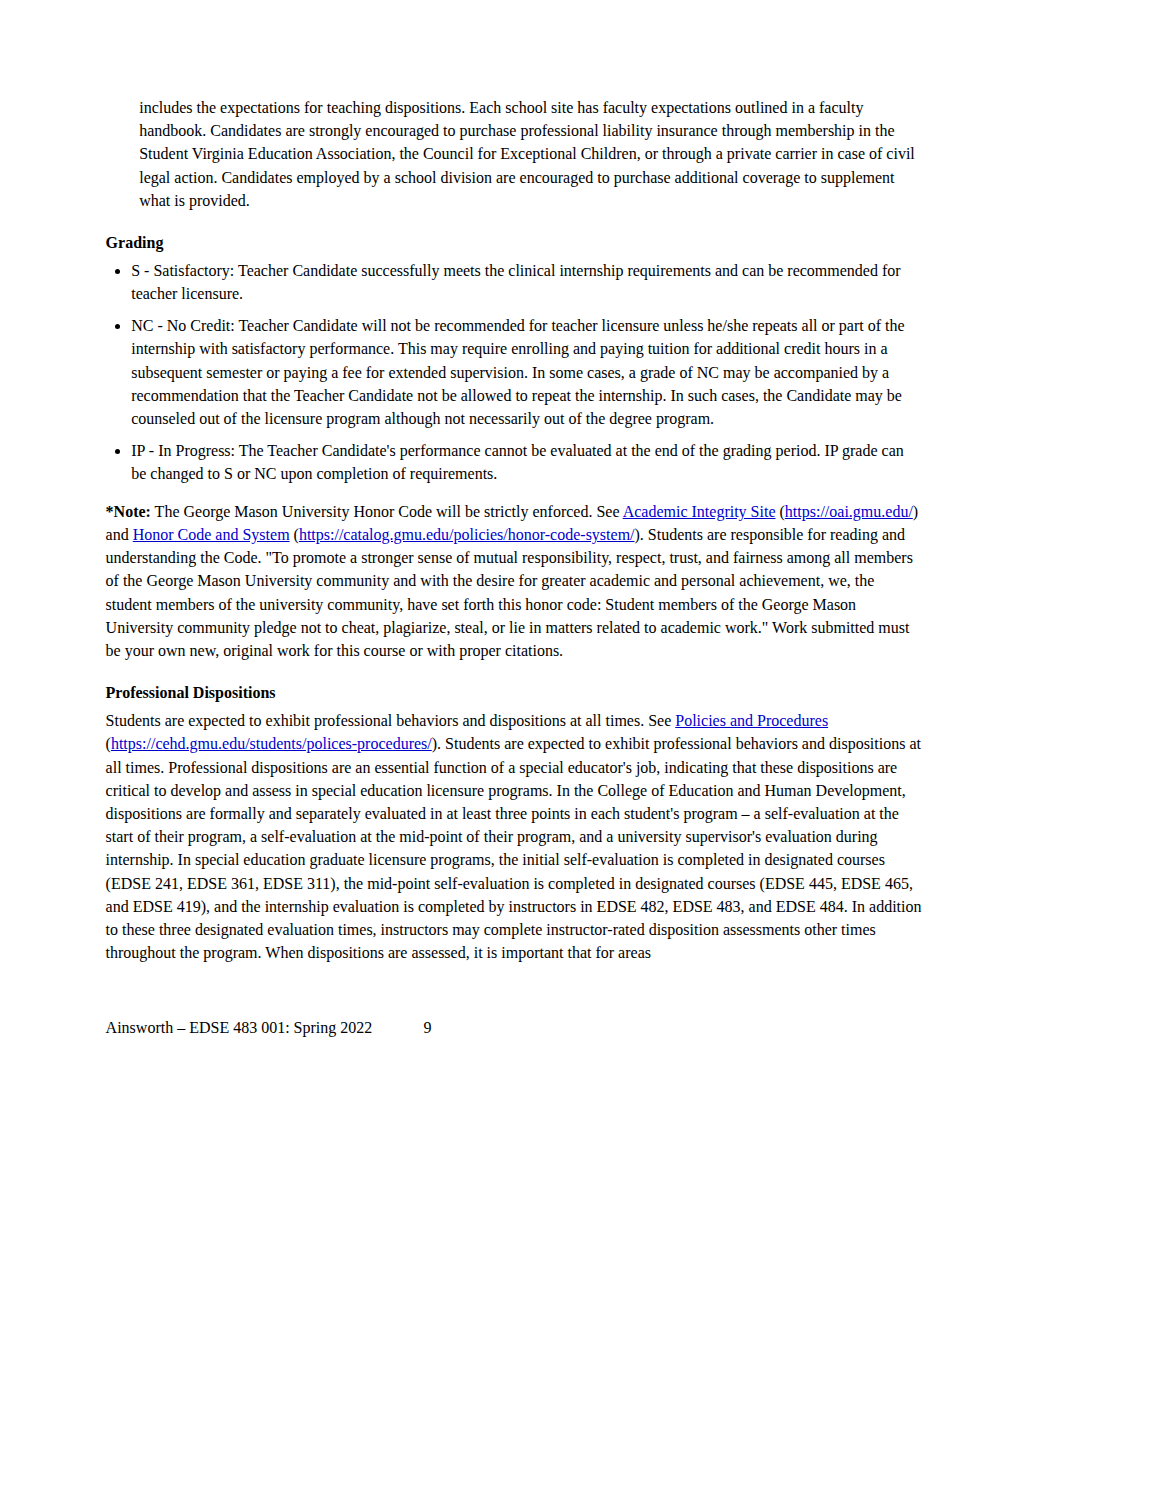includes the expectations for teaching dispositions. Each school site has faculty expectations outlined in a faculty handbook. Candidates are strongly encouraged to purchase professional liability insurance through membership in the Student Virginia Education Association, the Council for Exceptional Children, or through a private carrier in case of civil legal action. Candidates employed by a school division are encouraged to purchase additional coverage to supplement what is provided.
Grading
S - Satisfactory: Teacher Candidate successfully meets the clinical internship requirements and can be recommended for teacher licensure.
NC - No Credit: Teacher Candidate will not be recommended for teacher licensure unless he/she repeats all or part of the internship with satisfactory performance. This may require enrolling and paying tuition for additional credit hours in a subsequent semester or paying a fee for extended supervision. In some cases, a grade of NC may be accompanied by a recommendation that the Teacher Candidate not be allowed to repeat the internship. In such cases, the Candidate may be counseled out of the licensure program although not necessarily out of the degree program.
IP - In Progress: The Teacher Candidate's performance cannot be evaluated at the end of the grading period. IP grade can be changed to S or NC upon completion of requirements.
*Note: The George Mason University Honor Code will be strictly enforced. See Academic Integrity Site (https://oai.gmu.edu/) and Honor Code and System (https://catalog.gmu.edu/policies/honor-code-system/). Students are responsible for reading and understanding the Code. "To promote a stronger sense of mutual responsibility, respect, trust, and fairness among all members of the George Mason University community and with the desire for greater academic and personal achievement, we, the student members of the university community, have set forth this honor code: Student members of the George Mason University community pledge not to cheat, plagiarize, steal, or lie in matters related to academic work." Work submitted must be your own new, original work for this course or with proper citations.
Professional Dispositions
Students are expected to exhibit professional behaviors and dispositions at all times. See Policies and Procedures (https://cehd.gmu.edu/students/polices-procedures/). Students are expected to exhibit professional behaviors and dispositions at all times. Professional dispositions are an essential function of a special educator's job, indicating that these dispositions are critical to develop and assess in special education licensure programs. In the College of Education and Human Development, dispositions are formally and separately evaluated in at least three points in each student's program – a self-evaluation at the start of their program, a self-evaluation at the mid-point of their program, and a university supervisor's evaluation during internship. In special education graduate licensure programs, the initial self-evaluation is completed in designated courses (EDSE 241, EDSE 361, EDSE 311), the mid-point self-evaluation is completed in designated courses (EDSE 445, EDSE 465, and EDSE 419), and the internship evaluation is completed by instructors in EDSE 482, EDSE 483, and EDSE 484. In addition to these three designated evaluation times, instructors may complete instructor-rated disposition assessments other times throughout the program. When dispositions are assessed, it is important that for areas
Ainsworth – EDSE 483 001: Spring 2022 9